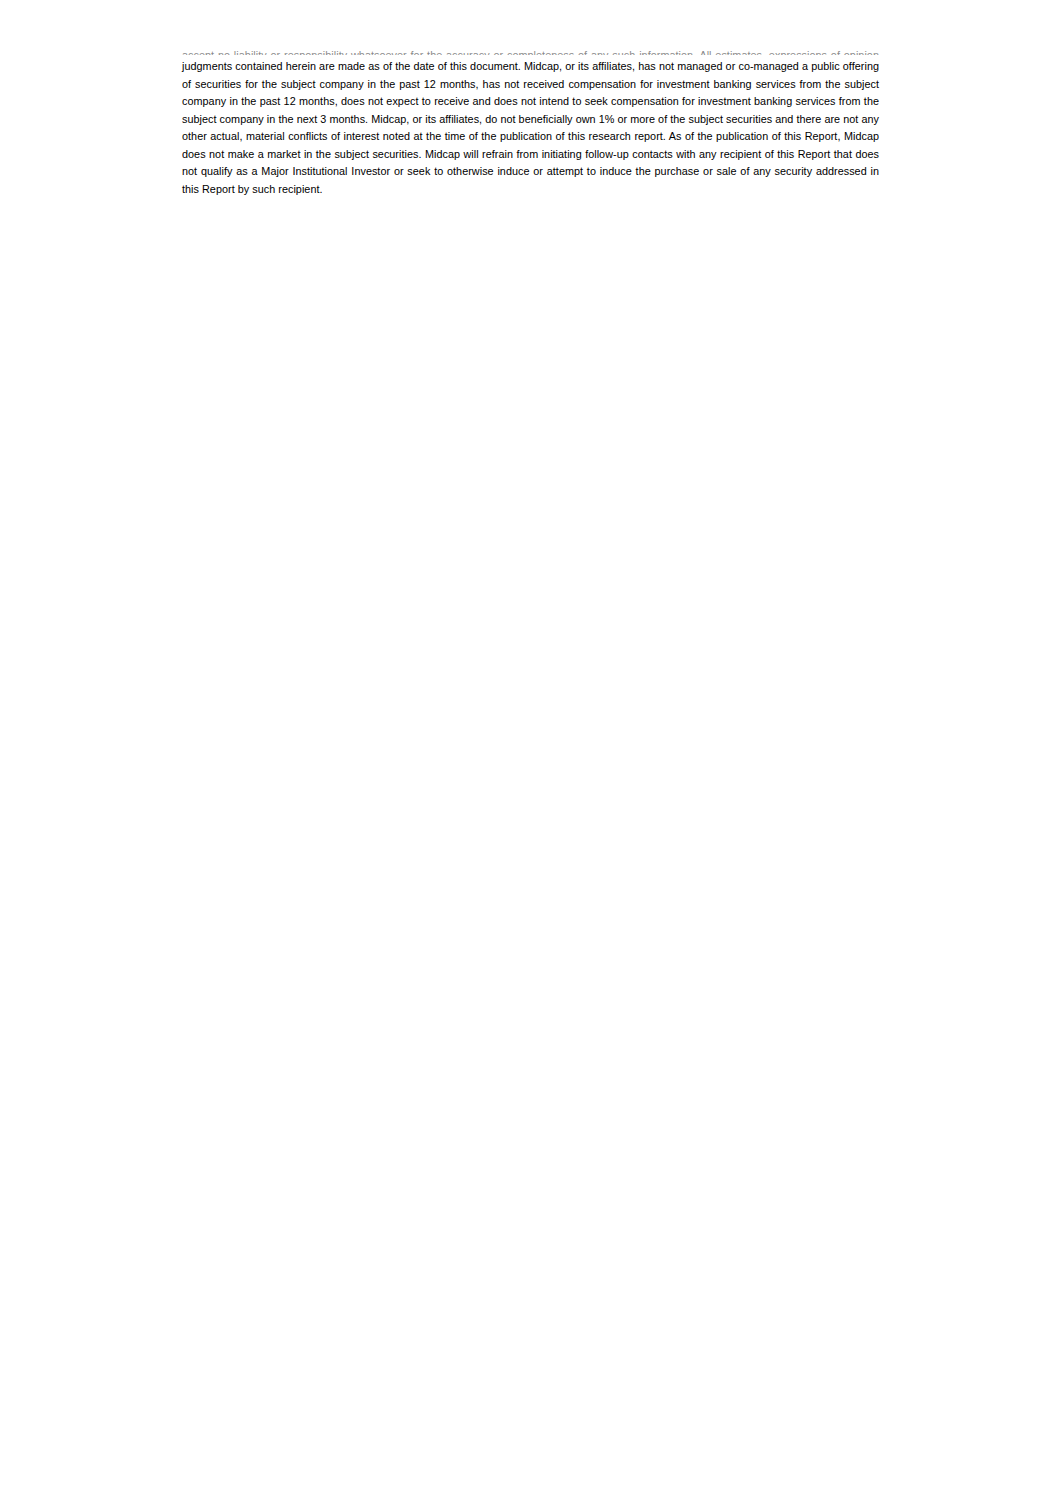accept no liability or responsibility whatsoever for the accuracy or completeness of any such information. All estimates, expressions of opinion and other subjective
judgments contained herein are made as of the date of this document. Midcap, or its affiliates, has not managed or co-managed a public offering of securities for the subject company in the past 12 months, has not received compensation for investment banking services from the subject company in the past 12 months, does not expect to receive and does not intend to seek compensation for investment banking services from the subject company in the next 3 months. Midcap, or its affiliates, do not beneficially own 1% or more of the subject securities and there are not any other actual, material conflicts of interest noted at the time of the publication of this research report. As of the publication of this Report, Midcap does not make a market in the subject securities. Midcap will refrain from initiating follow-up contacts with any recipient of this Report that does not qualify as a Major Institutional Investor or seek to otherwise induce or attempt to induce the purchase or sale of any security addressed in this Report by such recipient.